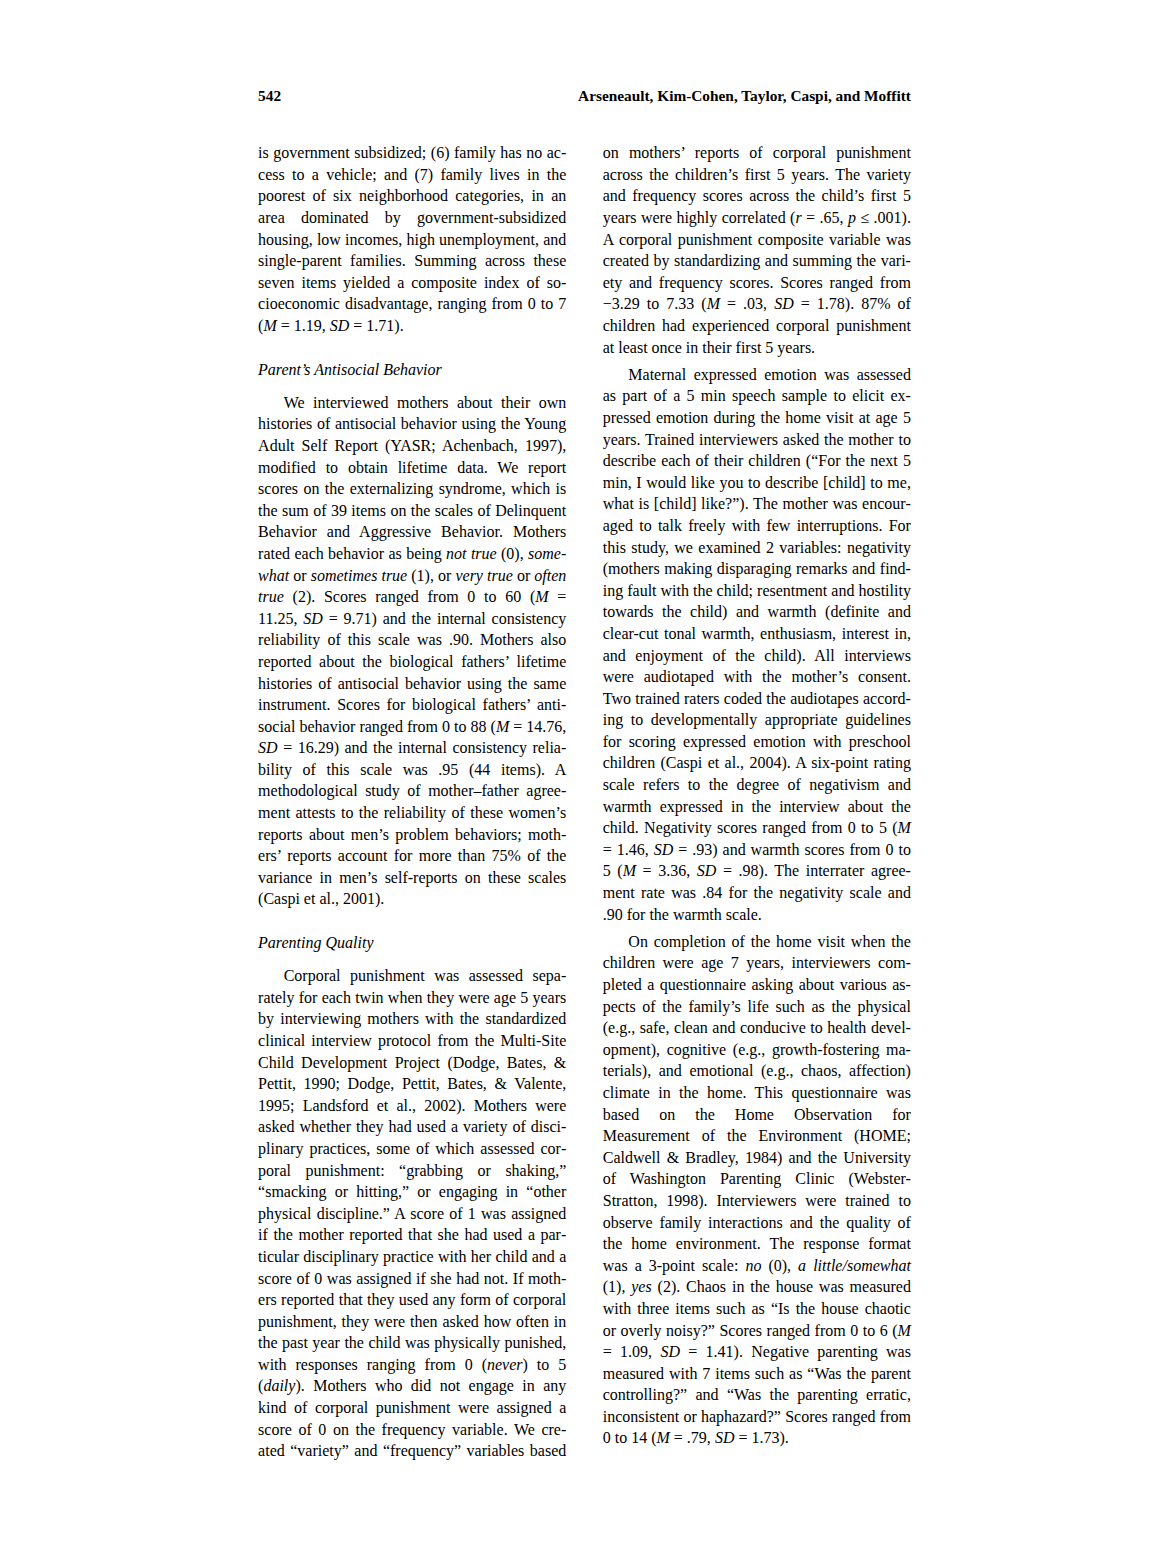542 Arseneault, Kim-Cohen, Taylor, Caspi, and Moffitt
is government subsidized; (6) family has no access to a vehicle; and (7) family lives in the poorest of six neighborhood categories, in an area dominated by government-subsidized housing, low incomes, high unemployment, and single-parent families. Summing across these seven items yielded a composite index of socioeconomic disadvantage, ranging from 0 to 7 (M = 1.19, SD = 1.71).
Parent’s Antisocial Behavior
We interviewed mothers about their own histories of antisocial behavior using the Young Adult Self Report (YASR; Achenbach, 1997), modified to obtain lifetime data. We report scores on the externalizing syndrome, which is the sum of 39 items on the scales of Delinquent Behavior and Aggressive Behavior. Mothers rated each behavior as being not true (0), somewhat or sometimes true (1), or very true or often true (2). Scores ranged from 0 to 60 (M = 11.25, SD = 9.71) and the internal consistency reliability of this scale was .90. Mothers also reported about the biological fathers’ lifetime histories of antisocial behavior using the same instrument. Scores for biological fathers’ antisocial behavior ranged from 0 to 88 (M = 14.76, SD = 16.29) and the internal consistency reliability of this scale was .95 (44 items). A methodological study of mother–father agreement attests to the reliability of these women’s reports about men’s problem behaviors; mothers’ reports account for more than 75% of the variance in men’s self-reports on these scales (Caspi et al., 2001).
Parenting Quality
Corporal punishment was assessed separately for each twin when they were age 5 years by interviewing mothers with the standardized clinical interview protocol from the Multi-Site Child Development Project (Dodge, Bates, & Pettit, 1990; Dodge, Pettit, Bates, & Valente, 1995; Landsford et al., 2002). Mothers were asked whether they had used a variety of disciplinary practices, some of which assessed corporal punishment: “grabbing or shaking,” “smacking or hitting,” or engaging in “other physical discipline.” A score of 1 was assigned if the mother reported that she had used a particular disciplinary practice with her child and a score of 0 was assigned if she had not. If mothers reported that they used any form of corporal punishment, they were then asked how often in the past year the child was physically punished, with responses ranging from 0 (never) to 5 (daily). Mothers who did not engage in any kind of corporal punishment were assigned a score of 0 on the frequency variable. We created “variety” and “frequency” variables based on mothers’ reports of corporal punishment across the children’s first 5 years. The variety and frequency scores across the child’s first 5 years were highly correlated (r = .65, p ≤ .001). A corporal punishment composite variable was created by standardizing and summing the variety and frequency scores. Scores ranged from −3.29 to 7.33 (M = .03, SD = 1.78). 87% of children had experienced corporal punishment at least once in their first 5 years.
Maternal expressed emotion was assessed as part of a 5 min speech sample to elicit expressed emotion during the home visit at age 5 years. Trained interviewers asked the mother to describe each of their children (“For the next 5 min, I would like you to describe [child] to me, what is [child] like?”). The mother was encouraged to talk freely with few interruptions. For this study, we examined 2 variables: negativity (mothers making disparaging remarks and finding fault with the child; resentment and hostility towards the child) and warmth (definite and clear-cut tonal warmth, enthusiasm, interest in, and enjoyment of the child). All interviews were audiotaped with the mother’s consent. Two trained raters coded the audiotapes according to developmentally appropriate guidelines for scoring expressed emotion with preschool children (Caspi et al., 2004). A six-point rating scale refers to the degree of negativism and warmth expressed in the interview about the child. Negativity scores ranged from 0 to 5 (M = 1.46, SD = .93) and warmth scores from 0 to 5 (M = 3.36, SD = .98). The interrater agreement rate was .84 for the negativity scale and .90 for the warmth scale.
On completion of the home visit when the children were age 7 years, interviewers completed a questionnaire asking about various aspects of the family’s life such as the physical (e.g., safe, clean and conducive to health development), cognitive (e.g., growth-fostering materials), and emotional (e.g., chaos, affection) climate in the home. This questionnaire was based on the Home Observation for Measurement of the Environment (HOME; Caldwell & Bradley, 1984) and the University of Washington Parenting Clinic (Webster-Stratton, 1998). Interviewers were trained to observe family interactions and the quality of the home environment. The response format was a 3-point scale: no (0), a little/somewhat (1), yes (2). Chaos in the house was measured with three items such as “Is the house chaotic or overly noisy?” Scores ranged from 0 to 6 (M = 1.09, SD = 1.41). Negative parenting was measured with 7 items such as “Was the parent controlling?” and “Was the parenting erratic, inconsistent or haphazard?” Scores ranged from 0 to 14 (M = .79, SD = 1.73).